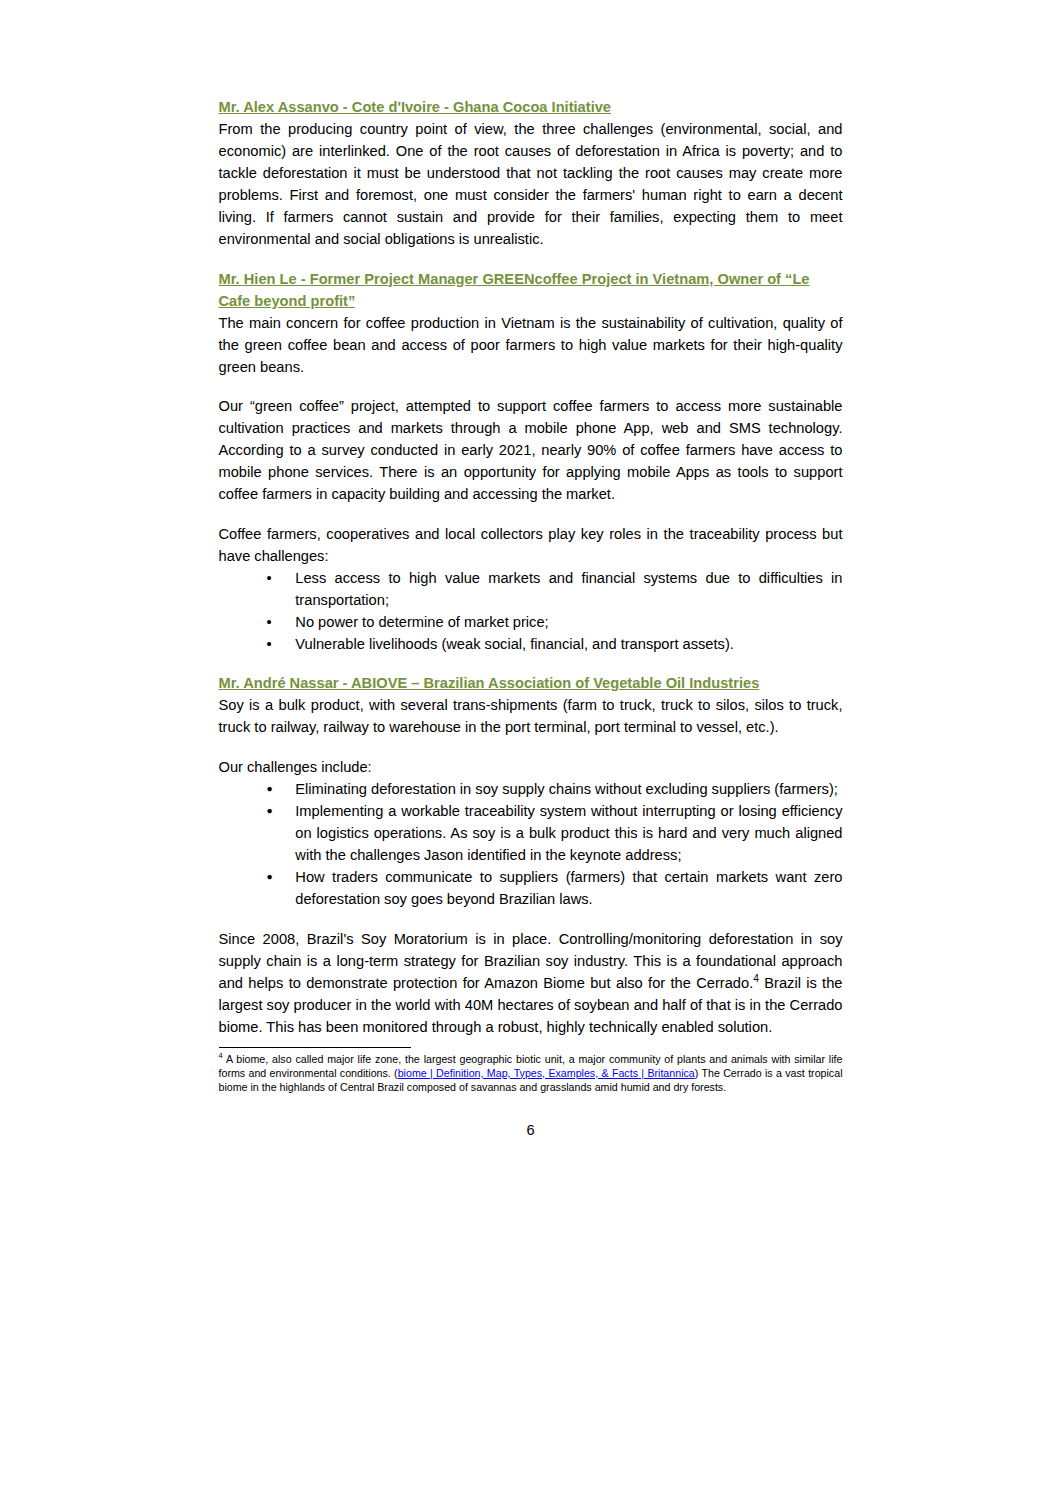Mr. Alex Assanvo - Cote d'Ivoire - Ghana Cocoa Initiative
From the producing country point of view, the three challenges (environmental, social, and economic) are interlinked. One of the root causes of deforestation in Africa is poverty; and to tackle deforestation it must be understood that not tackling the root causes may create more problems. First and foremost, one must consider the farmers' human right to earn a decent living. If farmers cannot sustain and provide for their families, expecting them to meet environmental and social obligations is unrealistic.
Mr. Hien Le - Former Project Manager GREENcoffee Project in Vietnam, Owner of “Le Cafe beyond profit”
The main concern for coffee production in Vietnam is the sustainability of cultivation, quality of the green coffee bean and access of poor farmers to high value markets for their high-quality green beans.
Our “green coffee” project, attempted to support coffee farmers to access more sustainable cultivation practices and markets through a mobile phone App, web and SMS technology. According to a survey conducted in early 2021, nearly 90% of coffee farmers have access to mobile phone services. There is an opportunity for applying mobile Apps as tools to support coffee farmers in capacity building and accessing the market.
Coffee farmers, cooperatives and local collectors play key roles in the traceability process but have challenges:
Less access to high value markets and financial systems due to difficulties in transportation;
No power to determine of market price;
Vulnerable livelihoods (weak social, financial, and transport assets).
Mr. André Nassar - ABIOVE – Brazilian Association of Vegetable Oil Industries
Soy is a bulk product, with several trans-shipments (farm to truck, truck to silos, silos to truck, truck to railway, railway to warehouse in the port terminal, port terminal to vessel, etc.).
Our challenges include:
Eliminating deforestation in soy supply chains without excluding suppliers (farmers);
Implementing a workable traceability system without interrupting or losing efficiency on logistics operations. As soy is a bulk product this is hard and very much aligned with the challenges Jason identified in the keynote address;
How traders communicate to suppliers (farmers) that certain markets want zero deforestation soy goes beyond Brazilian laws.
Since 2008, Brazil's Soy Moratorium is in place. Controlling/monitoring deforestation in soy supply chain is a long-term strategy for Brazilian soy industry. This is a foundational approach and helps to demonstrate protection for Amazon Biome but also for the Cerrado.4 Brazil is the largest soy producer in the world with 40M hectares of soybean and half of that is in the Cerrado biome. This has been monitored through a robust, highly technically enabled solution.
4 A biome, also called major life zone, the largest geographic biotic unit, a major community of plants and animals with similar life forms and environmental conditions. (biome | Definition, Map, Types, Examples, & Facts | Britannica) The Cerrado is a vast tropical biome in the highlands of Central Brazil composed of savannas and grasslands amid humid and dry forests.
6